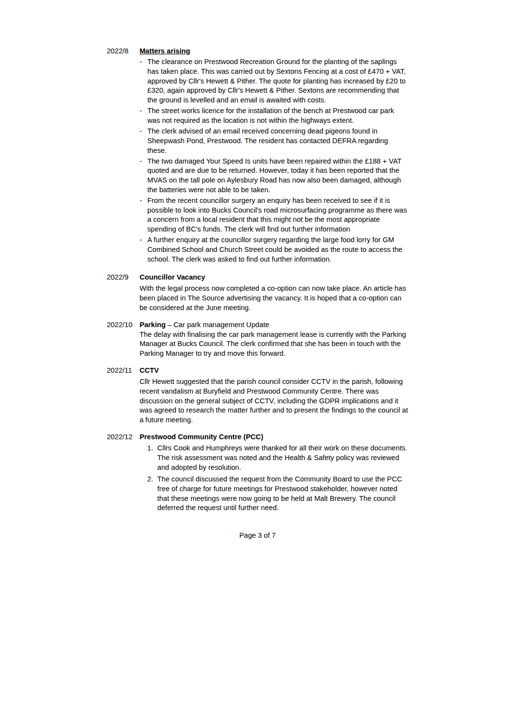2022/8
Matters arising
The clearance on Prestwood Recreation Ground for the planting of the saplings has taken place. This was carried out by Sextons Fencing at a cost of £470 + VAT, approved by Cllr's Hewett & Pither. The quote for planting has increased by £20 to £320, again approved by Cllr's Hewett & Pither. Sextons are recommending that the ground is levelled and an email is awaited with costs.
The street works licence for the installation of the bench at Prestwood car park was not required as the location is not within the highways extent.
The clerk advised of an email received concerning dead pigeons found in Sheepwash Pond, Prestwood. The resident has contacted DEFRA regarding these.
The two damaged Your Speed Is units have been repaired within the £188 + VAT quoted and are due to be returned. However, today it has been reported that the MVAS on the tall pole on Aylesbury Road has now also been damaged, although the batteries were not able to be taken.
From the recent councillor surgery an enquiry has been received to see if it is possible to look into Bucks Council's road microsurfacing programme as there was a concern from a local resident that this might not be the most appropriate spending of BC's funds. The clerk will find out further information
A further enquiry at the councillor surgery regarding the large food lorry for GM Combined School and Church Street could be avoided as the route to access the school. The clerk was asked to find out further information.
2022/9
Councillor Vacancy
With the legal process now completed a co-option can now take place. An article has been placed in The Source advertising the vacancy. It is hoped that a co-option can be considered at the June meeting.
2022/10
Parking – Car park management Update
The delay with finalising the car park management lease is currently with the Parking Manager at Bucks Council. The clerk confirmed that she has been in touch with the Parking Manager to try and move this forward.
2022/11
CCTV
Cllr Hewett suggested that the parish council consider CCTV in the parish, following recent vandalism at Buryfield and Prestwood Community Centre. There was discussion on the general subject of CCTV, including the GDPR implications and it was agreed to research the matter further and to present the findings to the council at a future meeting.
2022/12
Prestwood Community Centre (PCC)
Cllrs Cook and Humphreys were thanked for all their work on these documents. The risk assessment was noted and the Health & Safety policy was reviewed and adopted by resolution.
The council discussed the request from the Community Board to use the PCC free of charge for future meetings for Prestwood stakeholder, however noted that these meetings were now going to be held at Malt Brewery. The council deferred the request until further need.
Page 3 of 7